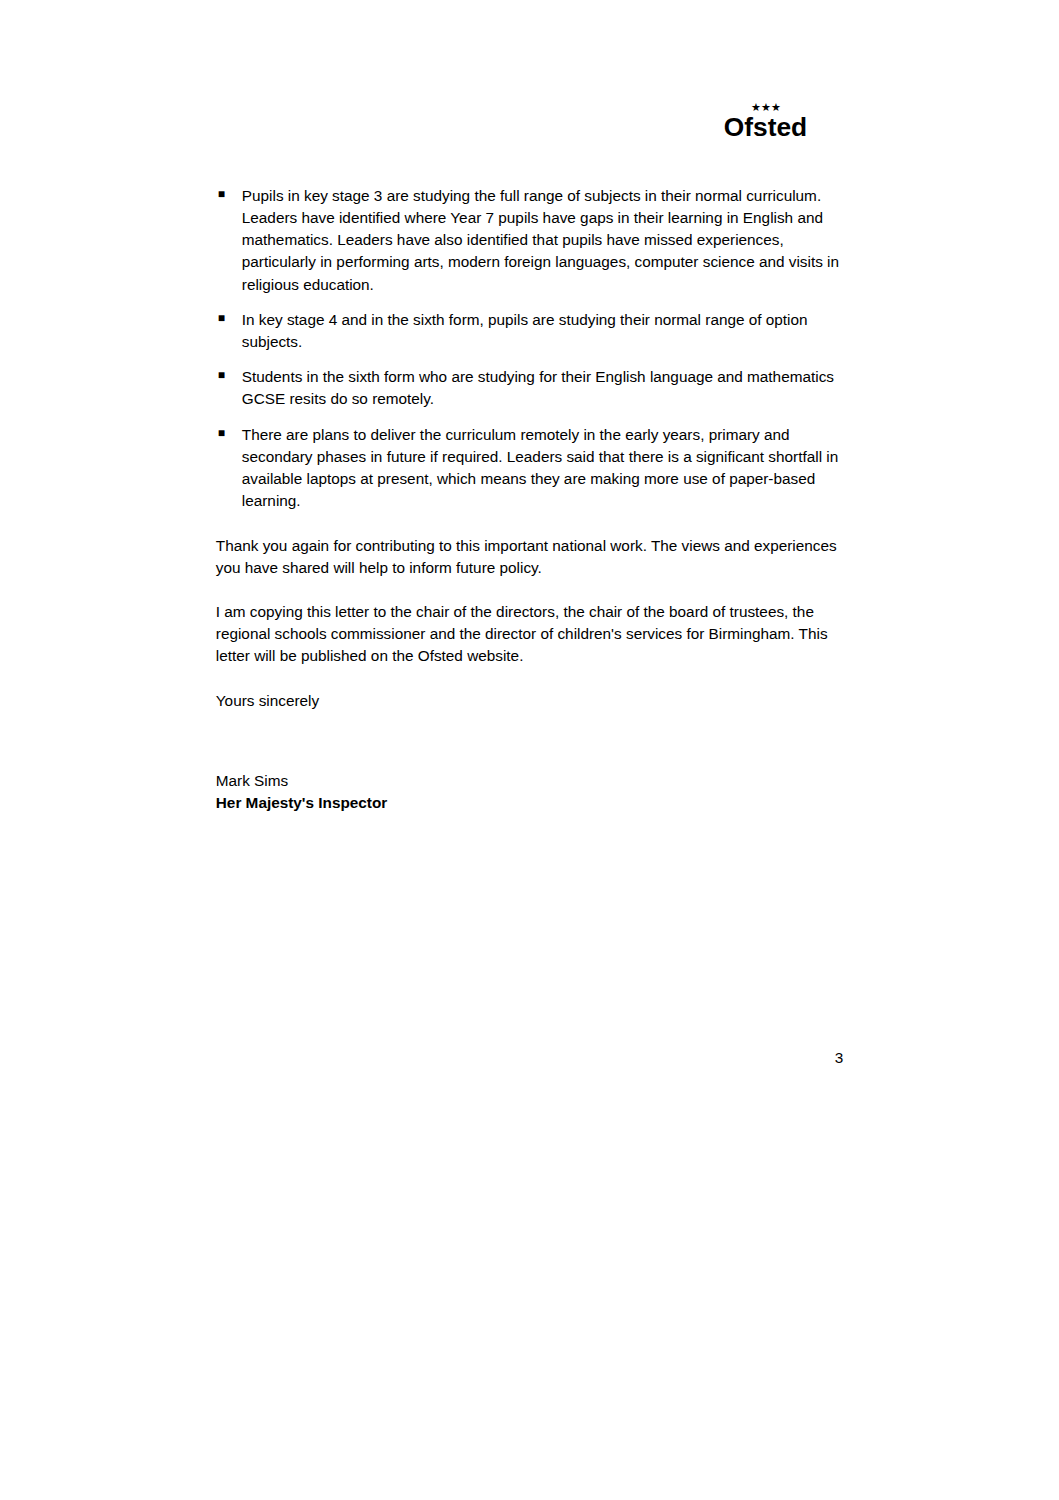Pupils in key stage 3 are studying the full range of subjects in their normal curriculum. Leaders have identified where Year 7 pupils have gaps in their learning in English and mathematics. Leaders have also identified that pupils have missed experiences, particularly in performing arts, modern foreign languages, computer science and visits in religious education.
In key stage 4 and in the sixth form, pupils are studying their normal range of option subjects.
Students in the sixth form who are studying for their English language and mathematics GCSE resits do so remotely.
There are plans to deliver the curriculum remotely in the early years, primary and secondary phases in future if required. Leaders said that there is a significant shortfall in available laptops at present, which means they are making more use of paper-based learning.
Thank you again for contributing to this important national work. The views and experiences you have shared will help to inform future policy.
I am copying this letter to the chair of the directors, the chair of the board of trustees, the regional schools commissioner and the director of children's services for Birmingham. This letter will be published on the Ofsted website.
Yours sincerely
Mark Sims
Her Majesty's Inspector
3